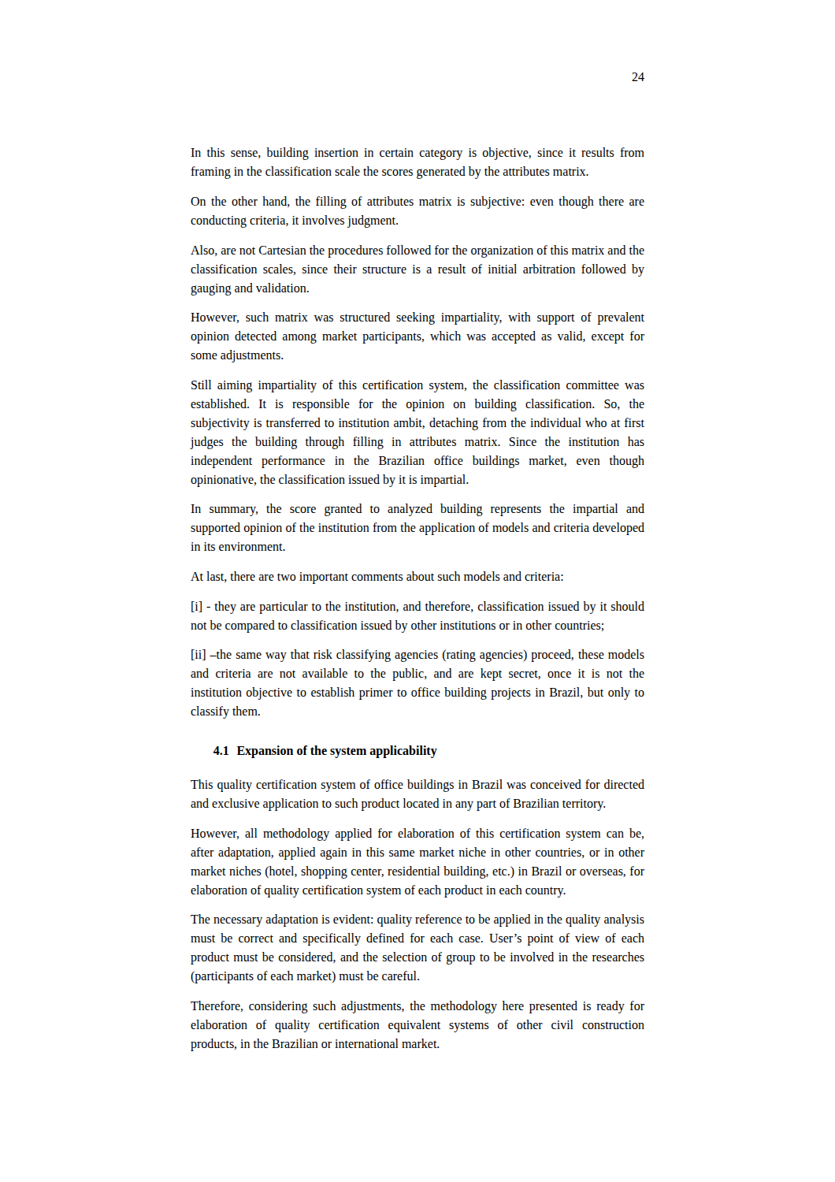24
In this sense, building insertion in certain category is objective, since it results from framing in the classification scale the scores generated by the attributes matrix.
On the other hand, the filling of attributes matrix is subjective: even though there are conducting criteria, it involves judgment.
Also, are not Cartesian the procedures followed for the organization of this matrix and the classification scales, since their structure is a result of initial arbitration followed by gauging and validation.
However, such matrix was structured seeking impartiality, with support of prevalent opinion detected among market participants, which was accepted as valid, except for some adjustments.
Still aiming impartiality of this certification system, the classification committee was established. It is responsible for the opinion on building classification. So, the subjectivity is transferred to institution ambit, detaching from the individual who at first judges the building through filling in attributes matrix. Since the institution has independent performance in the Brazilian office buildings market, even though opinionative, the classification issued by it is impartial.
In summary, the score granted to analyzed building represents the impartial and supported opinion of the institution from the application of models and criteria developed in its environment.
At last, there are two important comments about such models and criteria:
[i] - they are particular to the institution, and therefore, classification issued by it should not be compared to classification issued by other institutions or in other countries;
[ii] –the same way that risk classifying agencies (rating agencies) proceed, these models and criteria are not available to the public, and are kept secret, once it is not the institution objective to establish primer to office building projects in Brazil, but only to classify them.
4.1 Expansion of the system applicability
This quality certification system of office buildings in Brazil was conceived for directed and exclusive application to such product located in any part of Brazilian territory.
However, all methodology applied for elaboration of this certification system can be, after adaptation, applied again in this same market niche in other countries, or in other market niches (hotel, shopping center, residential building, etc.) in Brazil or overseas, for elaboration of quality certification system of each product in each country.
The necessary adaptation is evident: quality reference to be applied in the quality analysis must be correct and specifically defined for each case. User’s point of view of each product must be considered, and the selection of group to be involved in the researches (participants of each market) must be careful.
Therefore, considering such adjustments, the methodology here presented is ready for elaboration of quality certification equivalent systems of other civil construction products, in the Brazilian or international market.